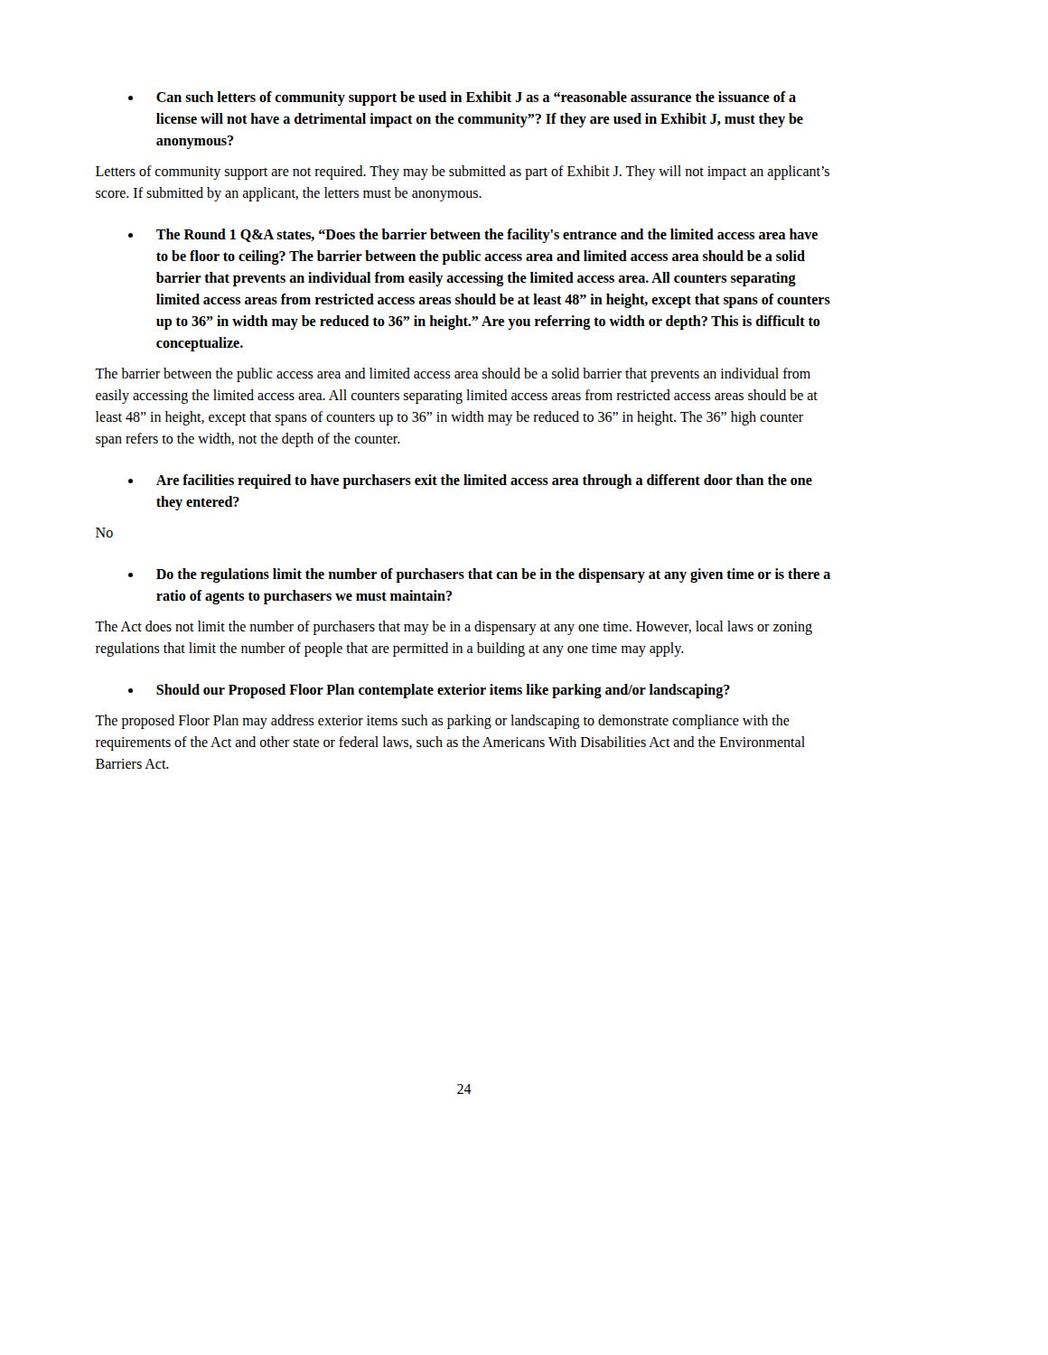Can such letters of community support be used in Exhibit J as a “reasonable assurance the issuance of a license will not have a detrimental impact on the community”? If they are used in Exhibit J, must they be anonymous?
Letters of community support are not required. They may be submitted as part of Exhibit J. They will not impact an applicant’s score. If submitted by an applicant, the letters must be anonymous.
The Round 1 Q&A states, “Does the barrier between the facility's entrance and the limited access area have to be floor to ceiling? The barrier between the public access area and limited access area should be a solid barrier that prevents an individual from easily accessing the limited access area. All counters separating limited access areas from restricted access areas should be at least 48” in height, except that spans of counters up to 36” in width may be reduced to 36” in height.” Are you referring to width or depth? This is difficult to conceptualize.
The barrier between the public access area and limited access area should be a solid barrier that prevents an individual from easily accessing the limited access area. All counters separating limited access areas from restricted access areas should be at least 48” in height, except that spans of counters up to 36” in width may be reduced to 36” in height. The 36” high counter span refers to the width, not the depth of the counter.
Are facilities required to have purchasers exit the limited access area through a different door than the one they entered?
No
Do the regulations limit the number of purchasers that can be in the dispensary at any given time or is there a ratio of agents to purchasers we must maintain?
The Act does not limit the number of purchasers that may be in a dispensary at any one time. However, local laws or zoning regulations that limit the number of people that are permitted in a building at any one time may apply.
Should our Proposed Floor Plan contemplate exterior items like parking and/or landscaping?
The proposed Floor Plan may address exterior items such as parking or landscaping to demonstrate compliance with the requirements of the Act and other state or federal laws, such as the Americans With Disabilities Act and the Environmental Barriers Act.
24